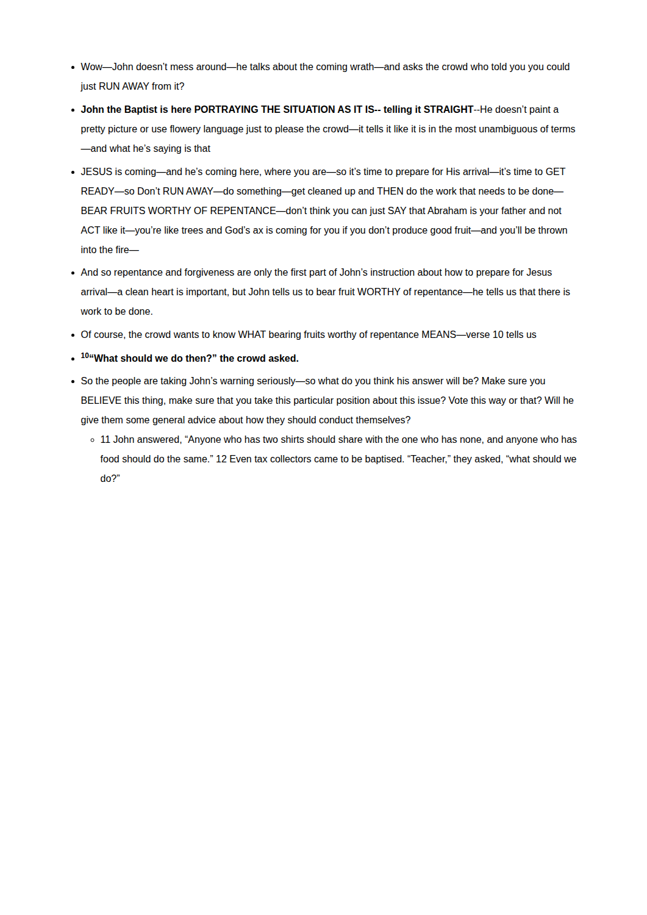Wow—John doesn’t mess around—he talks about the coming wrath—and asks the crowd who told you you could just RUN AWAY from it?
John the Baptist is here PORTRAYING THE SITUATION AS IT IS-- telling it STRAIGHT--He doesn’t paint a pretty picture or use flowery language just to please the crowd—it tells it like it is in the most unambiguous of terms—and what he’s saying is that
JESUS is coming—and he’s coming here, where you are—so it’s time to prepare for His arrival—it’s time to GET READY—so Don’t RUN AWAY—do something—get cleaned up and THEN do the work that needs to be done—BEAR FRUITS WORTHY OF REPENTANCE—don’t think you can just SAY that Abraham is your father and not ACT like it—you’re like trees and God’s ax is coming for you if you don’t produce good fruit—and you’ll be thrown into the fire—
And so repentance and forgiveness are only the first part of John’s instruction about how to prepare for Jesus arrival—a clean heart is important, but John tells us to bear fruit WORTHY of repentance—he tells us that there is work to be done.
Of course, the crowd wants to know WHAT bearing fruits worthy of repentance MEANS—verse 10 tells us
10“What should we do then?” the crowd asked.
So the people are taking John’s warning seriously—so what do you think his answer will be? Make sure you BELIEVE this thing, make sure that you take this particular position about this issue? Vote this way or that? Will he give them some general advice about how they should conduct themselves?
11 John answered, “Anyone who has two shirts should share with the one who has none, and anyone who has food should do the same.” 12 Even tax collectors came to be baptised. “Teacher,” they asked, “what should we do?”